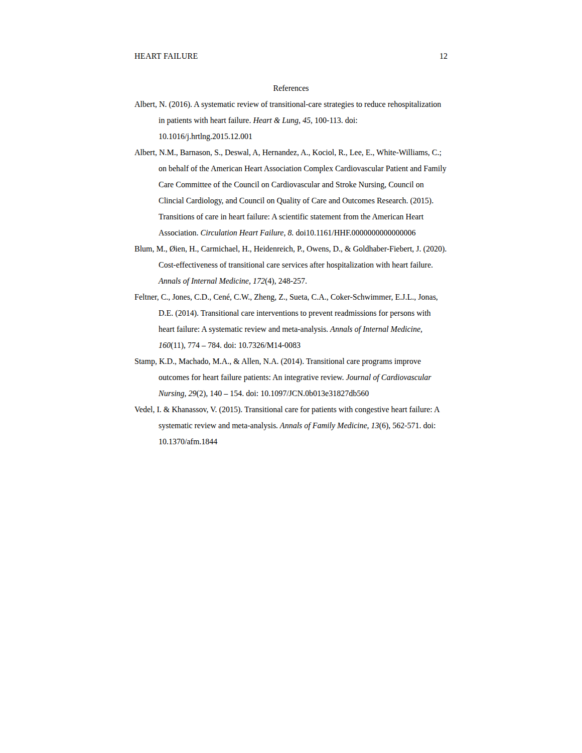Heart Failure 12
References
Albert, N. (2016). A systematic review of transitional-care strategies to reduce rehospitalization in patients with heart failure. Heart & Lung, 45, 100-113. doi: 10.1016/j.hrtlng.2015.12.001
Albert, N.M., Barnason, S., Deswal, A, Hernandez, A., Kociol, R., Lee, E., White-Williams, C.; on behalf of the American Heart Association Complex Cardiovascular Patient and Family Care Committee of the Council on Cardiovascular and Stroke Nursing, Council on Clincial Cardiology, and Council on Quality of Care and Outcomes Research. (2015). Transitions of care in heart failure: A scientific statement from the American Heart Association. Circulation Heart Failure, 8. doi10.1161/HHF.0000000000000006
Blum, M., Øien, H., Carmichael, H., Heidenreich, P., Owens, D., & Goldhaber-Fiebert, J. (2020). Cost-effectiveness of transitional care services after hospitalization with heart failure. Annals of Internal Medicine, 172(4), 248-257.
Feltner, C., Jones, C.D., Cené, C.W., Zheng, Z., Sueta, C.A., Coker-Schwimmer, E.J.L., Jonas, D.E. (2014). Transitional care interventions to prevent readmissions for persons with heart failure: A systematic review and meta-analysis. Annals of Internal Medicine, 160(11), 774 – 784. doi: 10.7326/M14-0083
Stamp, K.D., Machado, M.A., & Allen, N.A. (2014). Transitional care programs improve outcomes for heart failure patients: An integrative review. Journal of Cardiovascular Nursing, 29(2), 140 – 154. doi: 10.1097/JCN.0b013e31827db560
Vedel, I. & Khanassov, V. (2015). Transitional care for patients with congestive heart failure: A systematic review and meta-analysis. Annals of Family Medicine, 13(6), 562-571. doi: 10.1370/afm.1844